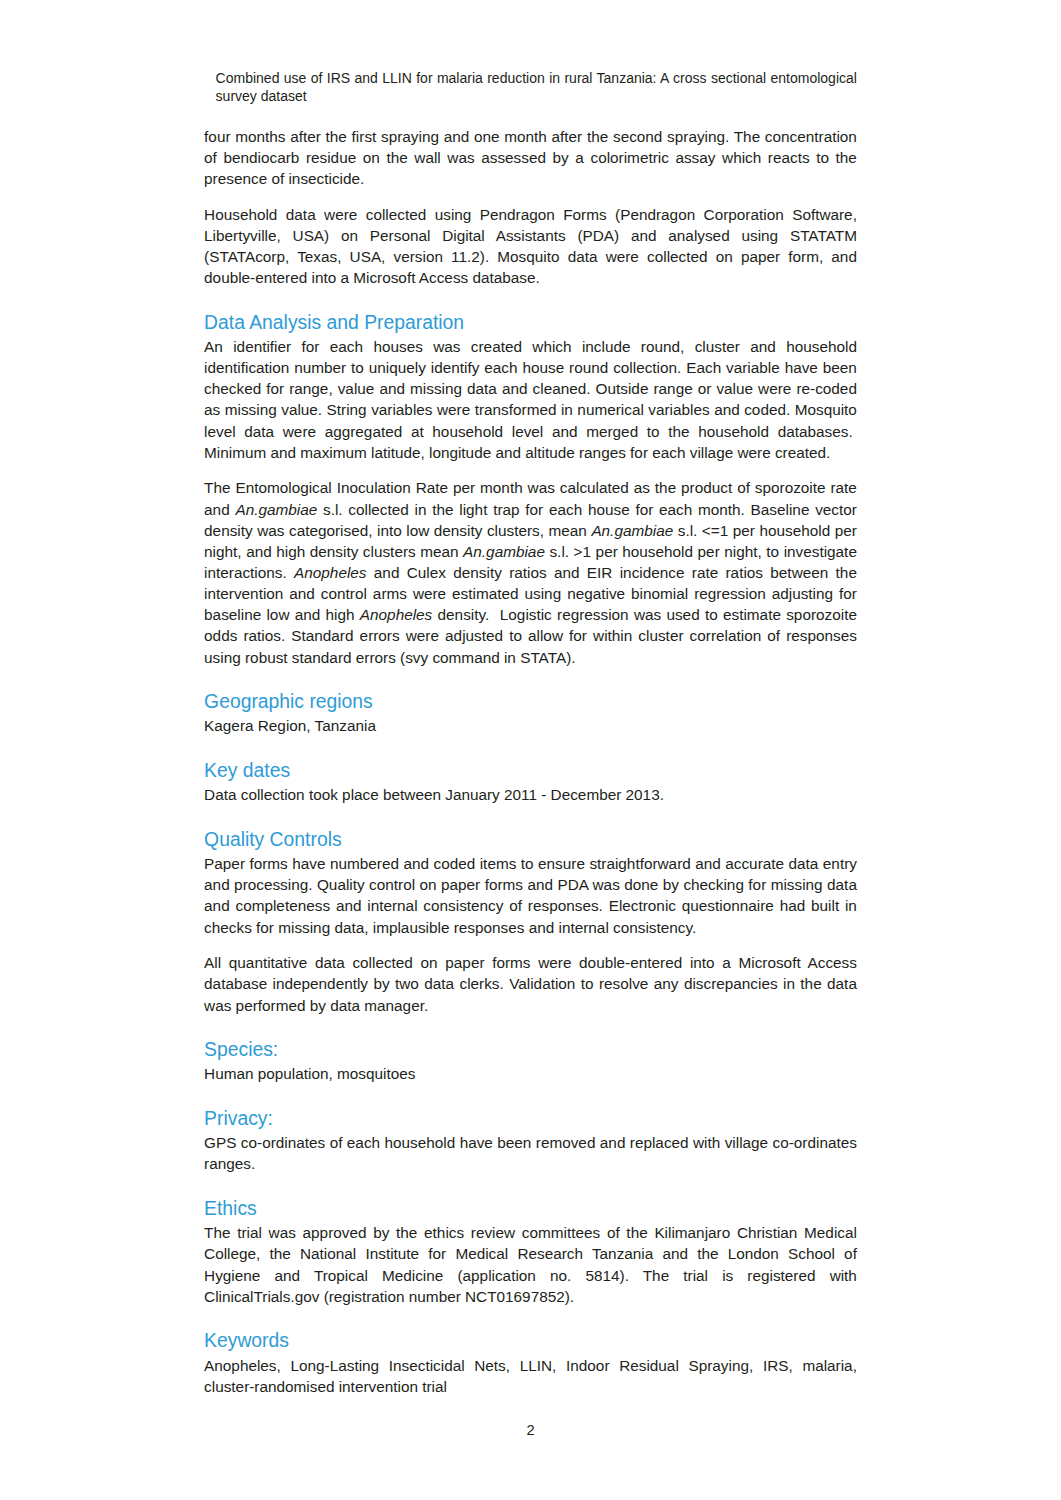Combined use of IRS and LLIN for malaria reduction in rural Tanzania: A cross sectional entomological survey dataset
four months after the first spraying and one month after the second spraying. The concentration of bendiocarb residue on the wall was assessed by a colorimetric assay which reacts to the presence of insecticide.
Household data were collected using Pendragon Forms (Pendragon Corporation Software, Libertyville, USA) on Personal Digital Assistants (PDA) and analysed using STATATM (STATAcorp, Texas, USA, version 11.2). Mosquito data were collected on paper form, and double-entered into a Microsoft Access database.
Data Analysis and Preparation
An identifier for each houses was created which include round, cluster and household identification number to uniquely identify each house round collection. Each variable have been checked for range, value and missing data and cleaned. Outside range or value were re-coded as missing value. String variables were transformed in numerical variables and coded. Mosquito level data were aggregated at household level and merged to the household databases. Minimum and maximum latitude, longitude and altitude ranges for each village were created.
The Entomological Inoculation Rate per month was calculated as the product of sporozoite rate and An.gambiae s.l. collected in the light trap for each house for each month. Baseline vector density was categorised, into low density clusters, mean An.gambiae s.l. <=1 per household per night, and high density clusters mean An.gambiae s.l. >1 per household per night, to investigate interactions. Anopheles and Culex density ratios and EIR incidence rate ratios between the intervention and control arms were estimated using negative binomial regression adjusting for baseline low and high Anopheles density. Logistic regression was used to estimate sporozoite odds ratios. Standard errors were adjusted to allow for within cluster correlation of responses using robust standard errors (svy command in STATA).
Geographic regions
Kagera Region, Tanzania
Key dates
Data collection took place between January 2011 - December 2013.
Quality Controls
Paper forms have numbered and coded items to ensure straightforward and accurate data entry and processing. Quality control on paper forms and PDA was done by checking for missing data and completeness and internal consistency of responses. Electronic questionnaire had built in checks for missing data, implausible responses and internal consistency.
All quantitative data collected on paper forms were double-entered into a Microsoft Access database independently by two data clerks. Validation to resolve any discrepancies in the data was performed by data manager.
Species:
Human population, mosquitoes
Privacy:
GPS co-ordinates of each household have been removed and replaced with village co-ordinates ranges.
Ethics
The trial was approved by the ethics review committees of the Kilimanjaro Christian Medical College, the National Institute for Medical Research Tanzania and the London School of Hygiene and Tropical Medicine (application no. 5814). The trial is registered with ClinicalTrials.gov (registration number NCT01697852).
Keywords
Anopheles, Long-Lasting Insecticidal Nets, LLIN, Indoor Residual Spraying, IRS, malaria, cluster-randomised intervention trial
2